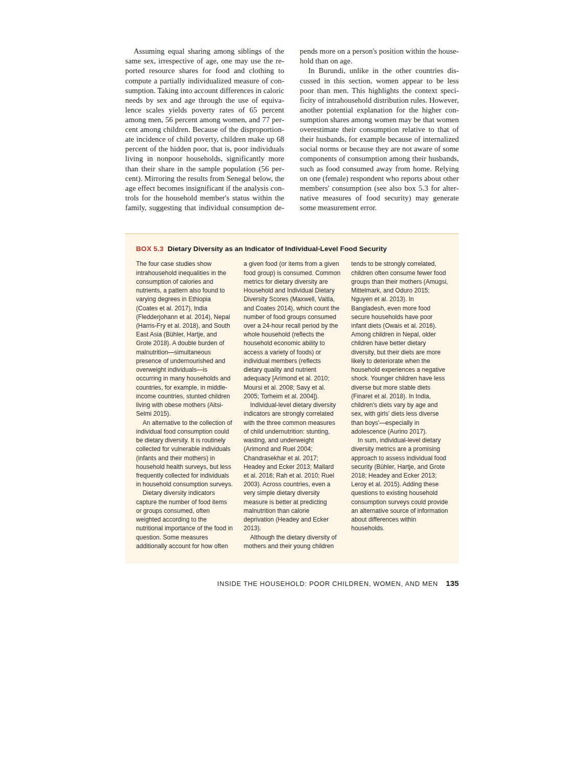Assuming equal sharing among siblings of the same sex, irrespective of age, one may use the reported resource shares for food and clothing to compute a partially individualized measure of consumption. Taking into account differences in caloric needs by sex and age through the use of equivalence scales yields poverty rates of 65 percent among men, 56 percent among women, and 77 percent among children. Because of the disproportionate incidence of child poverty, children make up 68 percent of the hidden poor, that is, poor individuals living in nonpoor households, significantly more than their share in the sample population (56 percent). Mirroring the results from Senegal below, the age effect becomes insignificant if the analysis controls for the household member's status within the family, suggesting that individual consumption depends more on a person's position within the household than on age.
In Burundi, unlike in the other countries discussed in this section, women appear to be less poor than men. This highlights the context specificity of intrahousehold distribution rules. However, another potential explanation for the higher consumption shares among women may be that women overestimate their consumption relative to that of their husbands, for example because of internalized social norms or because they are not aware of some components of consumption among their husbands, such as food consumed away from home. Relying on one (female) respondent who reports about other members' consumption (see also box 5.3 for alternative measures of food security) may generate some measurement error.
BOX 5.3 Dietary Diversity as an Indicator of Individual-Level Food Security
The four case studies show intrahousehold inequalities in the consumption of calories and nutrients, a pattern also found to varying degrees in Ethiopia (Coates et al. 2017), India (Fledderjohann et al. 2014), Nepal (Harris-Fry et al. 2018), and South East Asia (Bühler, Hartje, and Grote 2018). A double burden of malnutrition—simultaneous presence of undernourished and overweight individuals—is occurring in many households and countries, for example, in middle-income countries, stunted children living with obese mothers (Aitsi-Selmi 2015).
An alternative to the collection of individual food consumption could be dietary diversity. It is routinely collected for vulnerable individuals (infants and their mothers) in household health surveys, but less frequently collected for individuals in household consumption surveys.
Dietary diversity indicators capture the number of food items or groups consumed, often weighted according to the nutritional importance of the food in question. Some measures additionally account for how often a given food (or items from a given food group) is consumed. Common metrics for dietary diversity are Household and Individual Dietary Diversity Scores (Maxwell, Vaitla, and Coates 2014), which count the number of food groups consumed over a 24-hour recall period by the whole household (reflects the household economic ability to access a variety of foods) or individual members (reflects dietary quality and nutrient adequacy [Arimond et al. 2010; Moursi et al. 2008; Savy et al. 2005; Torheim et al. 2004]).
Individual-level dietary diversity indicators are strongly correlated with the three common measures of child undernutrition: stunting, wasting, and underweight (Arimond and Ruel 2004; Chandrasekhar et al. 2017; Headey and Ecker 2013; Mallard et al. 2016; Rah et al. 2010; Ruel 2003). Across countries, even a very simple dietary diversity measure is better at predicting malnutrition than calorie deprivation (Headey and Ecker 2013).
Although the dietary diversity of mothers and their young children tends to be strongly correlated, children often consume fewer food groups than their mothers (Amugsi, Mittelmark, and Oduro 2015; Nguyen et al. 2013). In Bangladesh, even more food secure households have poor infant diets (Owais et al. 2016). Among children in Nepal, older children have better dietary diversity, but their diets are more likely to deteriorate when the household experiences a negative shock. Younger children have less diverse but more stable diets (Finaret et al. 2018). In India, children's diets vary by age and sex, with girls' diets less diverse than boys'—especially in adolescence (Aurino 2017).
In sum, individual-level dietary diversity metrics are a promising approach to assess individual food security (Bühler, Hartje, and Grote 2018; Headey and Ecker 2013; Leroy et al. 2015). Adding these questions to existing household consumption surveys could provide an alternative source of information about differences within households.
Inside the Household: Poor Children, Women, and Men 135